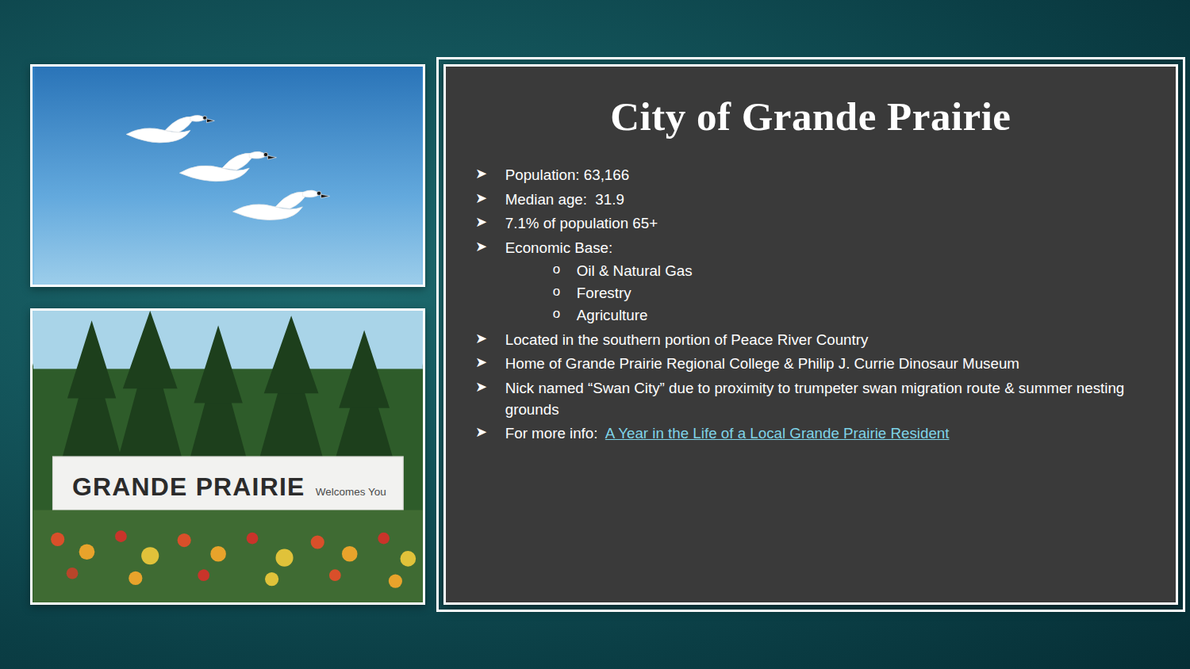GRANDE PRAIRIE Welcomes You
City of Grande Prairie
Population: 63,166
Median age: 31.9
7.1% of population 65+
Economic Base:
Oil & Natural Gas
Forestry
Agriculture
Located in the southern portion of Peace River Country
Home of Grande Prairie Regional College & Philip J. Currie Dinosaur Museum
Nick named “Swan City” due to proximity to trumpeter swan migration route & summer nesting grounds
For more info: A Year in the Life of a Local Grande Prairie Resident